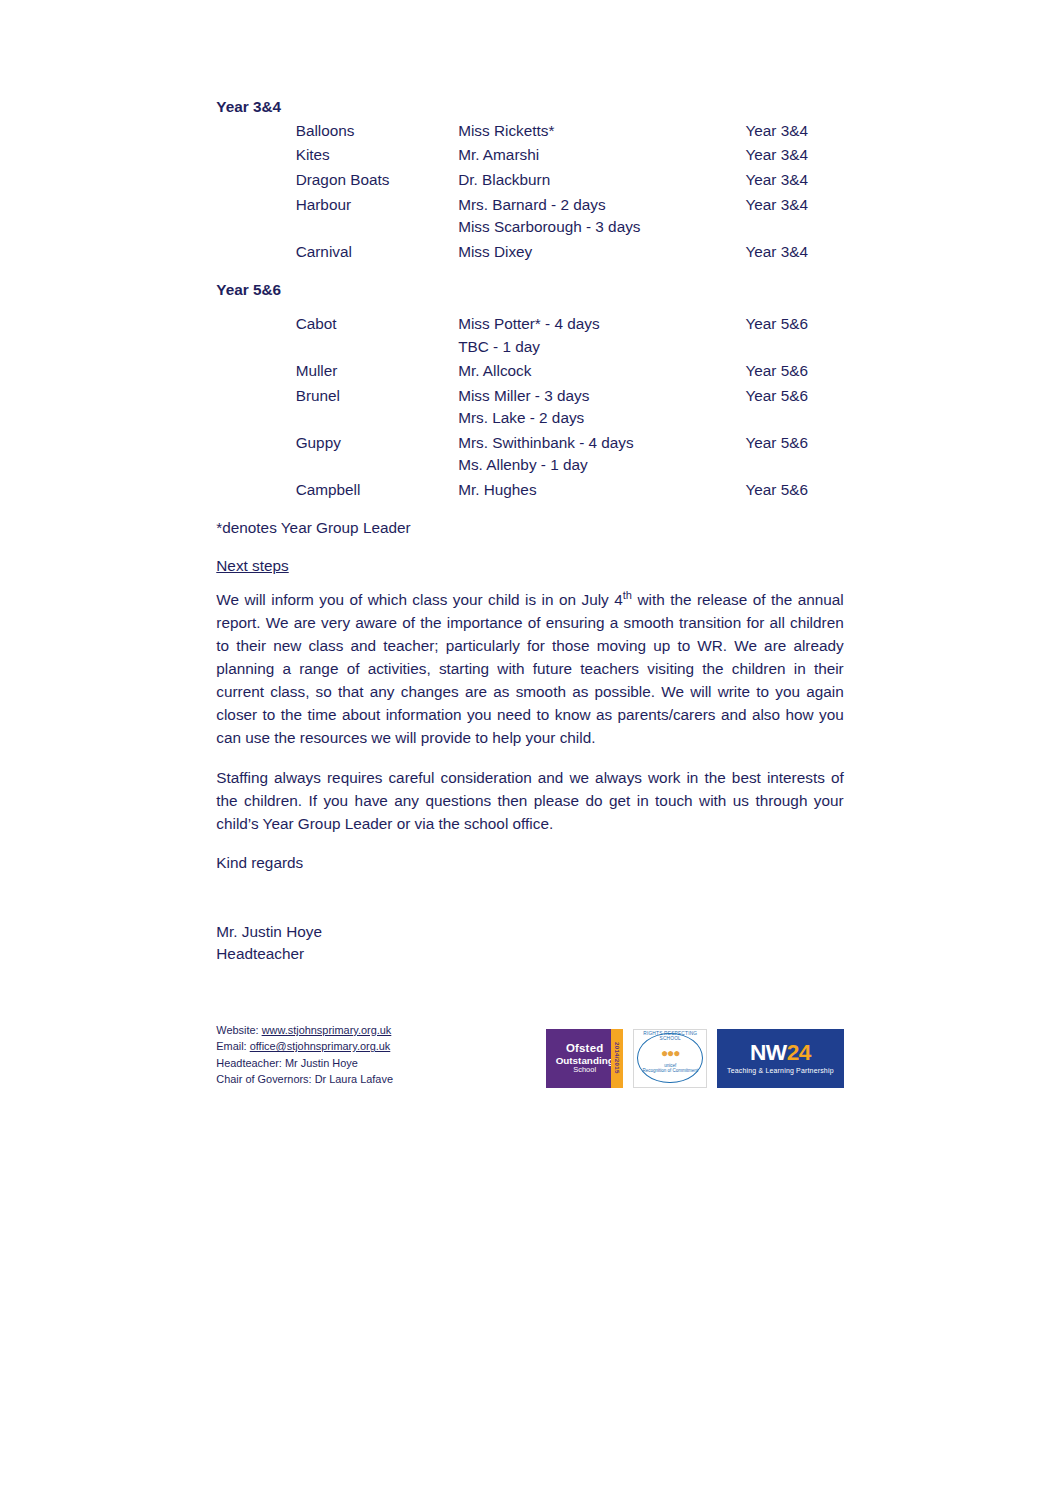Year 3&4
| | Balloons | Miss Ricketts* | Year 3&4 |
| | Kites | Mr. Amarshi | Year 3&4 |
| | Dragon Boats | Dr. Blackburn | Year 3&4 |
| | Harbour | Mrs. Barnard - 2 days Miss Scarborough - 3 days | Year 3&4 |
| | Carnival | Miss Dixey | Year 3&4 |
Year 5&6
| | Cabot | Miss Potter* - 4 days TBC - 1 day | Year 5&6 |
| | Muller | Mr. Allcock | Year 5&6 |
| | Brunel | Miss Miller - 3 days Mrs. Lake - 2 days | Year 5&6 |
| | Guppy | Mrs. Swithinbank - 4 days Ms. Allenby - 1 day | Year 5&6 |
| | Campbell | Mr. Hughes | Year 5&6 |
*denotes Year Group Leader
Next steps
We will inform you of which class your child is in on July 4th with the release of the annual report. We are very aware of the importance of ensuring a smooth transition for all children to their new class and teacher; particularly for those moving up to WR. We are already planning a range of activities, starting with future teachers visiting the children in their current class, so that any changes are as smooth as possible. We will write to you again closer to the time about information you need to know as parents/carers and also how you can use the resources we will provide to help your child.
Staffing always requires careful consideration and we always work in the best interests of the children. If you have any questions then please do get in touch with us through your child’s Year Group Leader or via the school office.
Kind regards
Mr. Justin Hoye
Headteacher
Website: www.stjohnsprimary.org.uk
Email: office@stjohnsprimary.org.uk
Headteacher: Mr Justin Hoye
Chair of Governors: Dr Laura Lafave
Ofsted
Outstanding
School
2014/2015
RIGHTS RESPECTING SCHOOL
●●●
unicef
Recognition of Commitment
NW24
Teaching & Learning Partnership